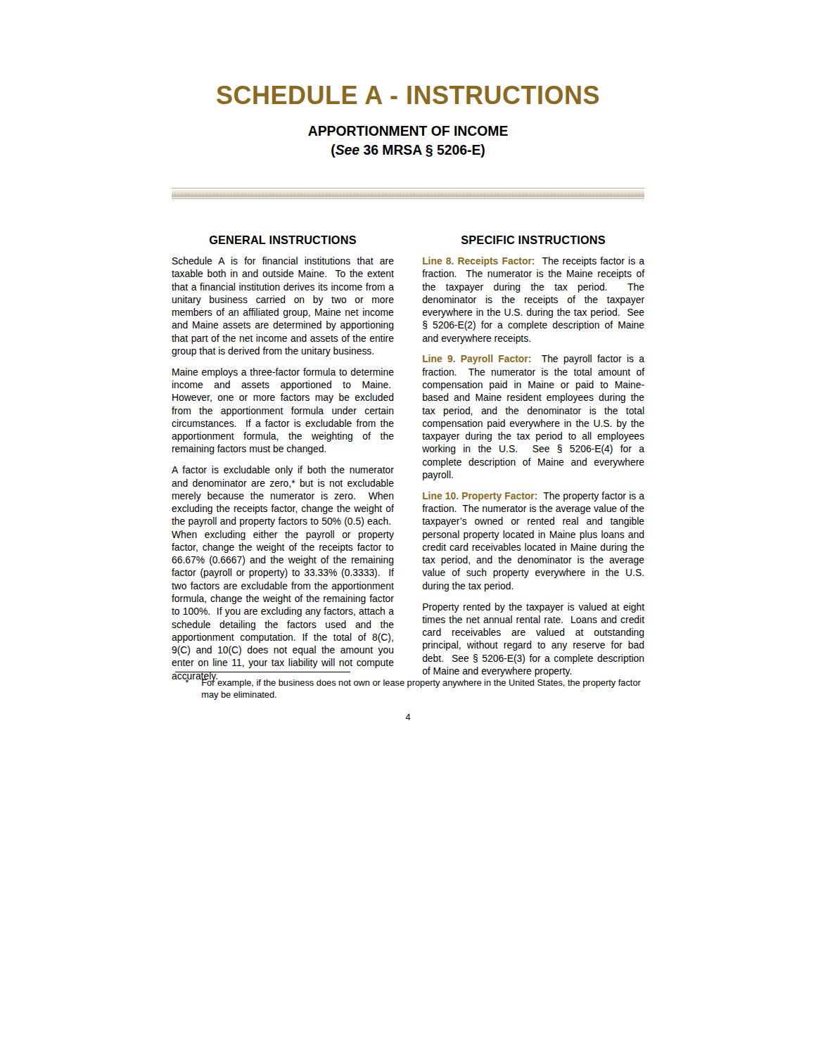SCHEDULE A - INSTRUCTIONS
APPORTIONMENT OF INCOME
(See 36 MRSA § 5206-E)
GENERAL INSTRUCTIONS
Schedule A is for financial institutions that are taxable both in and outside Maine. To the extent that a financial institution derives its income from a unitary business carried on by two or more members of an affiliated group, Maine net income and Maine assets are determined by apportioning that part of the net income and assets of the entire group that is derived from the unitary business.
Maine employs a three-factor formula to determine income and assets apportioned to Maine. However, one or more factors may be excluded from the apportionment formula under certain circumstances. If a factor is excludable from the apportionment formula, the weighting of the remaining factors must be changed.
A factor is excludable only if both the numerator and denominator are zero,* but is not excludable merely because the numerator is zero. When excluding the receipts factor, change the weight of the payroll and property factors to 50% (0.5) each. When excluding either the payroll or property factor, change the weight of the receipts factor to 66.67% (0.6667) and the weight of the remaining factor (payroll or property) to 33.33% (0.3333). If two factors are excludable from the apportionment formula, change the weight of the remaining factor to 100%. If you are excluding any factors, attach a schedule detailing the factors used and the apportionment computation. If the total of 8(C), 9(C) and 10(C) does not equal the amount you enter on line 11, your tax liability will not compute accurately.
SPECIFIC INSTRUCTIONS
Line 8. Receipts Factor: The receipts factor is a fraction. The numerator is the Maine receipts of the taxpayer during the tax period. The denominator is the receipts of the taxpayer everywhere in the U.S. during the tax period. See § 5206-E(2) for a complete description of Maine and everywhere receipts.
Line 9. Payroll Factor: The payroll factor is a fraction. The numerator is the total amount of compensation paid in Maine or paid to Maine-based and Maine resident employees during the tax period, and the denominator is the total compensation paid everywhere in the U.S. by the taxpayer during the tax period to all employees working in the U.S. See § 5206-E(4) for a complete description of Maine and everywhere payroll.
Line 10. Property Factor: The property factor is a fraction. The numerator is the average value of the taxpayer’s owned or rented real and tangible personal property located in Maine plus loans and credit card receivables located in Maine during the tax period, and the denominator is the average value of such property everywhere in the U.S. during the tax period.
Property rented by the taxpayer is valued at eight times the net annual rental rate. Loans and credit card receivables are valued at outstanding principal, without regard to any reserve for bad debt. See § 5206-E(3) for a complete description of Maine and everywhere property.
*
For example, if the business does not own or lease property anywhere in the United States, the property factor may be eliminated.
4